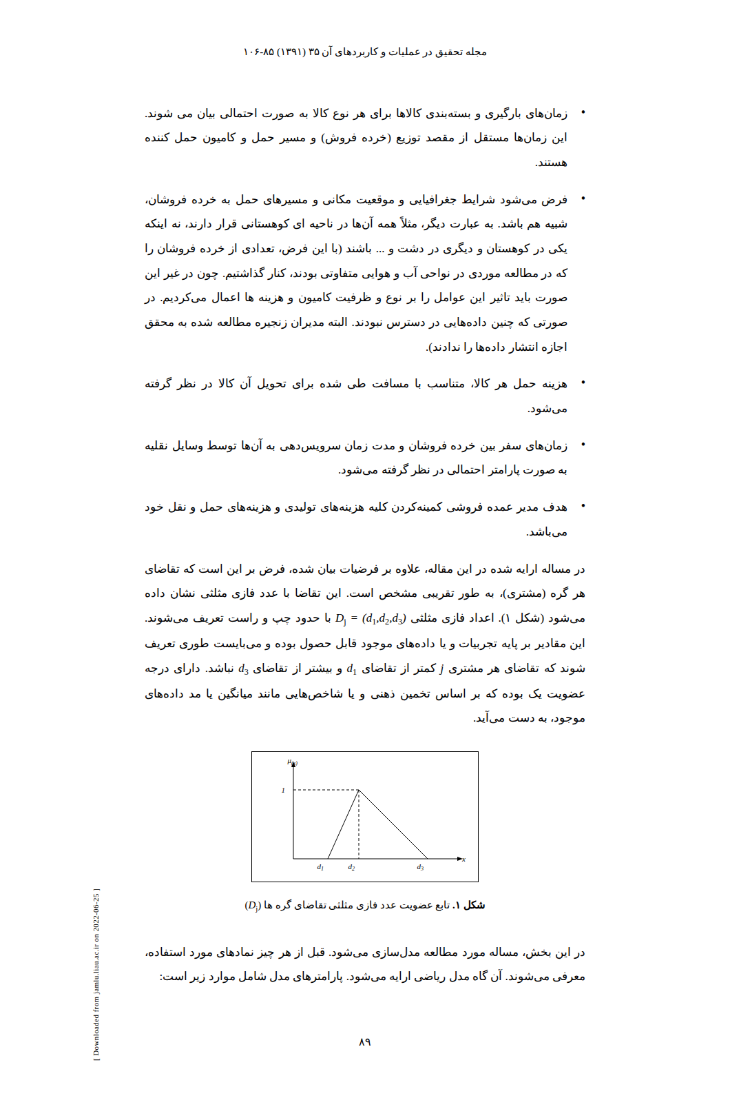مجله تحقیق در عملیات و کاربردهای آن ۳۵ (۱۳۹۱) ۸۵-۱۰۶
زمان‌های بارگیری و بسته‌بندی کالاها برای هر نوع کالا به صورت احتمالی بیان می شوند. این زمان‌ها مستقل از مقصد توزیع (خرده فروش) و مسیر حمل و کامیون حمل کننده هستند.
فرض می‌شود شرایط جغرافیایی و موقعیت مکانی و مسیرهای حمل به خرده فروشان، شبیه هم باشد. به عبارت دیگر، مثلاً همه آن‌ها در ناحیه ای کوهستانی قرار دارند، نه اینکه یکی در کوهستان و دیگری در دشت و ... باشند (با این فرض، تعدادی از خرده فروشان را که در مطالعه موردی در نواحی آب و هوایی متفاوتی بودند، کنار گذاشتیم. چون در غیر این صورت باید تاثیر این عوامل را بر نوع و ظرفیت کامیون و هزینه ها اعمال می‌کردیم. در صورتی که چنین داده‌هایی در دسترس نبودند. البته مدیران زنجیره مطالعه شده به محقق اجازه انتشار داده‌ها را ندادند).
هزینه حمل هر کالا، متناسب با مسافت طی شده برای تحویل آن کالا در نظر گرفته می‌شود.
زمان‌های سفر بین خرده فروشان و مدت زمان سرویس‌دهی به آن‌ها توسط وسایل نقلیه به صورت پارامتر احتمالی در نظر گرفته می‌شود.
هدف مدیر عمده فروشی کمینه‌کردن کلیه هزینه‌های تولیدی و هزینه‌های حمل و نقل خود می‌باشد.
در مساله ارایه شده در این مقاله، علاوه بر فرضیات بیان شده، فرض بر این است که تقاضای هر گره (مشتری)، به طور تقریبی مشخص است. این تقاضا با عدد فازی مثلثی نشان داده می‌شود (شکل ۱). اعداد فازی مثلثی Dj = (d1,d2,d3) با حدود چپ و راست تعریف می‌شوند. این مقادیر بر پایه تجربیات و یا داده‌های موجود قابل حصول بوده و می‌بایست طوری تعریف شوند که تقاضای هر مشتری j کمتر از تقاضای d1 و بیشتر از تقاضای d3 نباشد. دارای درجه عضویت یک بوده که بر اساس تخمین ذهنی و یا شاخص‌هایی مانند میانگین یا مد داده‌های موجود، به دست می‌آید.
μ(x) 1 d1 d2 d3 x
شکل ۱. تابع عضویت عدد فازی مثلثی تقاضای گره ها (Dj)
در این بخش، مساله مورد مطالعه مدل‌سازی می‌شود. قبل از هر چیز نمادهای مورد استفاده، معرفی می‌شوند. آن گاه مدل ریاضی ارایه می‌شود. پارامترهای مدل شامل موارد زیر است:
۸۹
[ Downloaded from jamlu.liau.ac.ir on 2022-06-25 ]